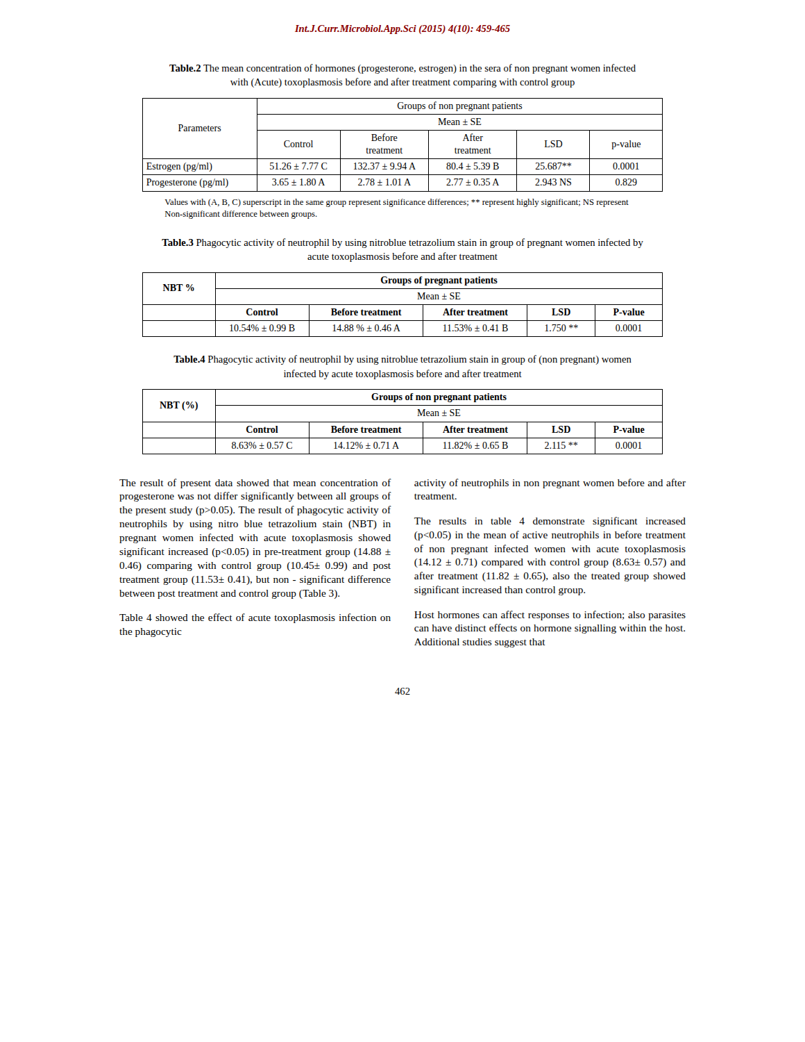Int.J.Curr.Microbiol.App.Sci (2015) 4(10): 459-465
Table.2 The mean concentration of hormones (progesterone, estrogen) in the sera of non pregnant women infected with (Acute) toxoplasmosis before and after treatment comparing with control group
| Parameters | Groups of non pregnant patients |
| Mean ± SE |
| Control | Before treatment | After treatment | LSD | p-value |
| Estrogen (pg/ml) | 51.26 ± 7.77 C | 132.37 ± 9.94 A | 80.4 ± 5.39 B | 25.687** | 0.0001 |
| Progesterone (pg/ml) | 3.65 ± 1.80 A | 2.78 ± 1.01 A | 2.77 ± 0.35 A | 2.943 NS | 0.829 |
Values with (A, B, C) superscript in the same group represent significance differences; ** represent highly significant; NS represent Non-significant difference between groups.
Table.3 Phagocytic activity of neutrophil by using nitroblue tetrazolium stain in group of pregnant women infected by acute toxoplasmosis before and after treatment
| NBT % | Groups of pregnant patients |
| Mean ± SE |
| | Control | Before treatment | After treatment | LSD | P-value |
| | 10.54% ± 0.99 B | 14.88 % ± 0.46 A | 11.53% ± 0.41 B | 1.750 ** | 0.0001 |
Table.4 Phagocytic activity of neutrophil by using nitroblue tetrazolium stain in group of (non pregnant) women infected by acute toxoplasmosis before and after treatment
| NBT (%) | Groups of non pregnant patients |
| Mean ± SE |
| | Control | Before treatment | After treatment | LSD | P-value |
| | 8.63% ± 0.57 C | 14.12% ± 0.71 A | 11.82% ± 0.65 B | 2.115 ** | 0.0001 |
The result of present data showed that mean concentration of progesterone was not differ significantly between all groups of the present study (p>0.05). The result of phagocytic activity of neutrophils by using nitro blue tetrazolium stain (NBT) in pregnant women infected with acute toxoplasmosis showed significant increased (p<0.05) in pre-treatment group (14.88 ± 0.46) comparing with control group (10.45± 0.99) and post treatment group (11.53± 0.41), but non - significant difference between post treatment and control group (Table 3).
Table 4 showed the effect of acute toxoplasmosis infection on the phagocytic
activity of neutrophils in non pregnant women before and after treatment.
The results in table 4 demonstrate significant increased (p<0.05) in the mean of active neutrophils in before treatment of non pregnant infected women with acute toxoplasmosis (14.12 ± 0.71) compared with control group (8.63± 0.57) and after treatment (11.82 ± 0.65), also the treated group showed significant increased than control group.
Host hormones can affect responses to infection; also parasites can have distinct effects on hormone signalling within the host. Additional studies suggest that
462